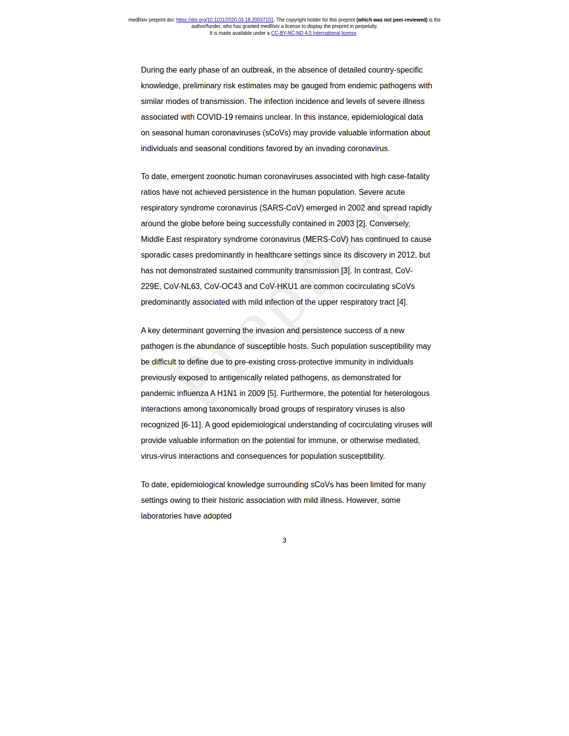Preprint
medRxiv preprint doi: https://doi.org/10.1101/2020.03.18.20037101. The copyright holder for this preprint (which was not peer-reviewed) is the author/funder, who has granted medRxiv a license to display the preprint in perpetuity.
It is made available under a CC-BY-NC-ND 4.0 International license .
During the early phase of an outbreak, in the absence of detailed country-specific knowledge, preliminary risk estimates may be gauged from endemic pathogens with similar modes of transmission. The infection incidence and levels of severe illness associated with COVID-19 remains unclear. In this instance, epidemiological data on seasonal human coronaviruses (sCoVs) may provide valuable information about individuals and seasonal conditions favored by an invading coronavirus.
To date, emergent zoonotic human coronaviruses associated with high case-fatality ratios have not achieved persistence in the human population. Severe acute respiratory syndrome coronavirus (SARS-CoV) emerged in 2002 and spread rapidly around the globe before being successfully contained in 2003 [2]. Conversely, Middle East respiratory syndrome coronavirus (MERS-CoV) has continued to cause sporadic cases predominantly in healthcare settings since its discovery in 2012, but has not demonstrated sustained community transmission [3]. In contrast, CoV-229E, CoV-NL63, CoV-OC43 and CoV-HKU1 are common cocirculating sCoVs predominantly associated with mild infection of the upper respiratory tract [4].
A key determinant governing the invasion and persistence success of a new pathogen is the abundance of susceptible hosts. Such population susceptibility may be difficult to define due to pre-existing cross-protective immunity in individuals previously exposed to antigenically related pathogens, as demonstrated for pandemic influenza A H1N1 in 2009 [5]. Furthermore, the potential for heterologous interactions among taxonomically broad groups of respiratory viruses is also recognized [6-11]. A good epidemiological understanding of cocirculating viruses will provide valuable information on the potential for immune, or otherwise mediated, virus-virus interactions and consequences for population susceptibility.
To date, epidemiological knowledge surrounding sCoVs has been limited for many settings owing to their historic association with mild illness. However, some laboratories have adopted
3